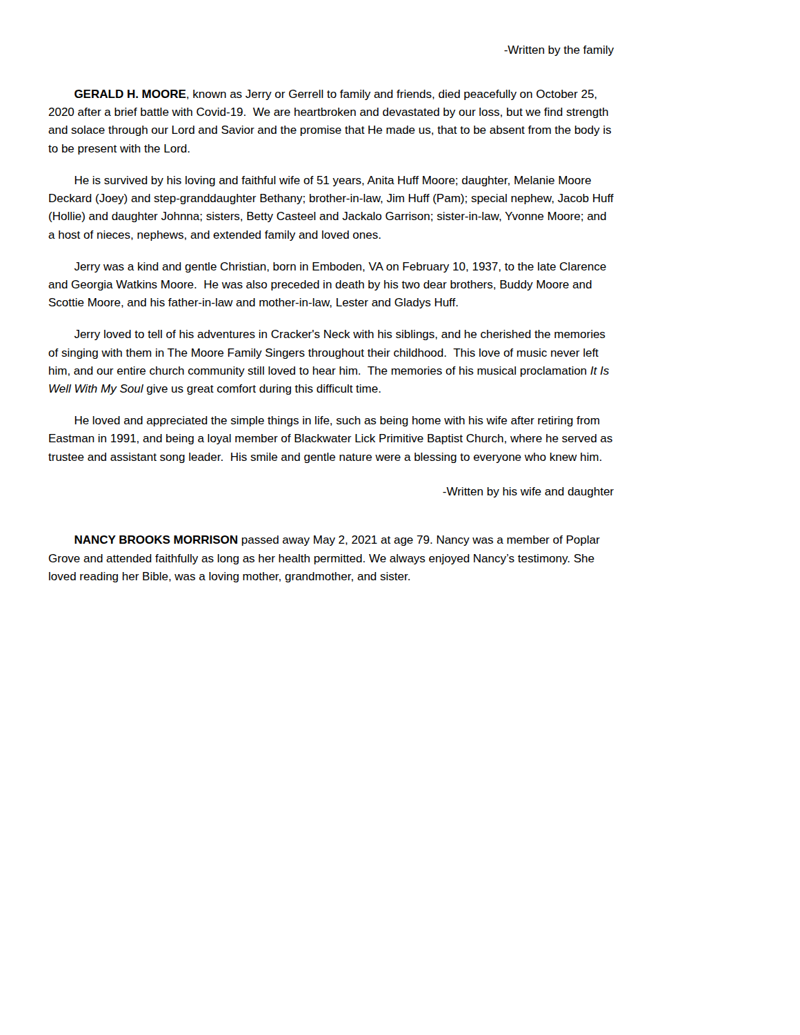-Written by the family
GERALD H. MOORE, known as Jerry or Gerrell to family and friends, died peacefully on October 25, 2020 after a brief battle with Covid-19. We are heartbroken and devastated by our loss, but we find strength and solace through our Lord and Savior and the promise that He made us, that to be absent from the body is to be present with the Lord.
He is survived by his loving and faithful wife of 51 years, Anita Huff Moore; daughter, Melanie Moore Deckard (Joey) and step-granddaughter Bethany; brother-in-law, Jim Huff (Pam); special nephew, Jacob Huff (Hollie) and daughter Johnna; sisters, Betty Casteel and Jackalo Garrison; sister-in-law, Yvonne Moore; and a host of nieces, nephews, and extended family and loved ones.
Jerry was a kind and gentle Christian, born in Emboden, VA on February 10, 1937, to the late Clarence and Georgia Watkins Moore. He was also preceded in death by his two dear brothers, Buddy Moore and Scottie Moore, and his father-in-law and mother-in-law, Lester and Gladys Huff.
Jerry loved to tell of his adventures in Cracker's Neck with his siblings, and he cherished the memories of singing with them in The Moore Family Singers throughout their childhood. This love of music never left him, and our entire church community still loved to hear him. The memories of his musical proclamation It Is Well With My Soul give us great comfort during this difficult time.
He loved and appreciated the simple things in life, such as being home with his wife after retiring from Eastman in 1991, and being a loyal member of Blackwater Lick Primitive Baptist Church, where he served as trustee and assistant song leader. His smile and gentle nature were a blessing to everyone who knew him.
-Written by his wife and daughter
NANCY BROOKS MORRISON passed away May 2, 2021 at age 79. Nancy was a member of Poplar Grove and attended faithfully as long as her health permitted. We always enjoyed Nancy’s testimony. She loved reading her Bible, was a loving mother, grandmother, and sister.